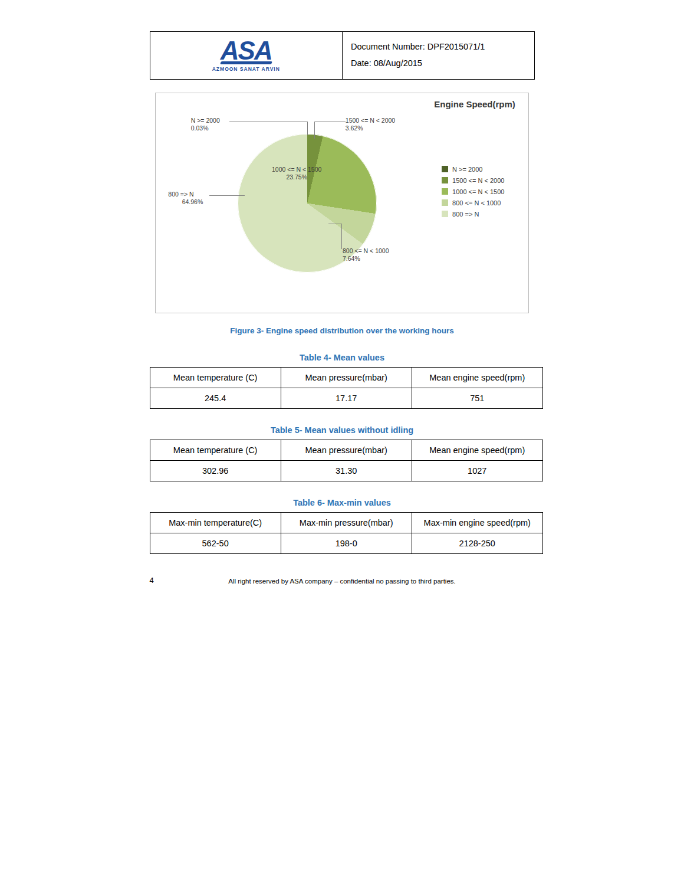ASA
AZMOON SANAT ARVIN
Document Number: DPF2015071/1
Date: 08/Aug/2015
Engine Speed(rpm)
N >= 2000
0.03%
1500 <= N < 2000
3.62%
1000 <= N < 1500
23.75%
800 => N
64.96%
800 <= N < 1000
7.64%
N >= 2000
1500 <= N < 2000
1000 <= N < 1500
800 <= N < 1000
800 => N
Figure 3- Engine speed distribution over the working hours
Table 4- Mean values
| Mean temperature (C) | Mean pressure(mbar) | Mean engine speed(rpm) |
| 245.4 | 17.17 | 751 |
Table 5- Mean values without idling
| Mean temperature (C) | Mean pressure(mbar) | Mean engine speed(rpm) |
| 302.96 | 31.30 | 1027 |
Table 6- Max-min values
| Max-min temperature(C) | Max-min pressure(mbar) | Max-min engine speed(rpm) |
| 562-50 | 198-0 | 2128-250 |
4
All right reserved by ASA company – confidential no passing to third parties.